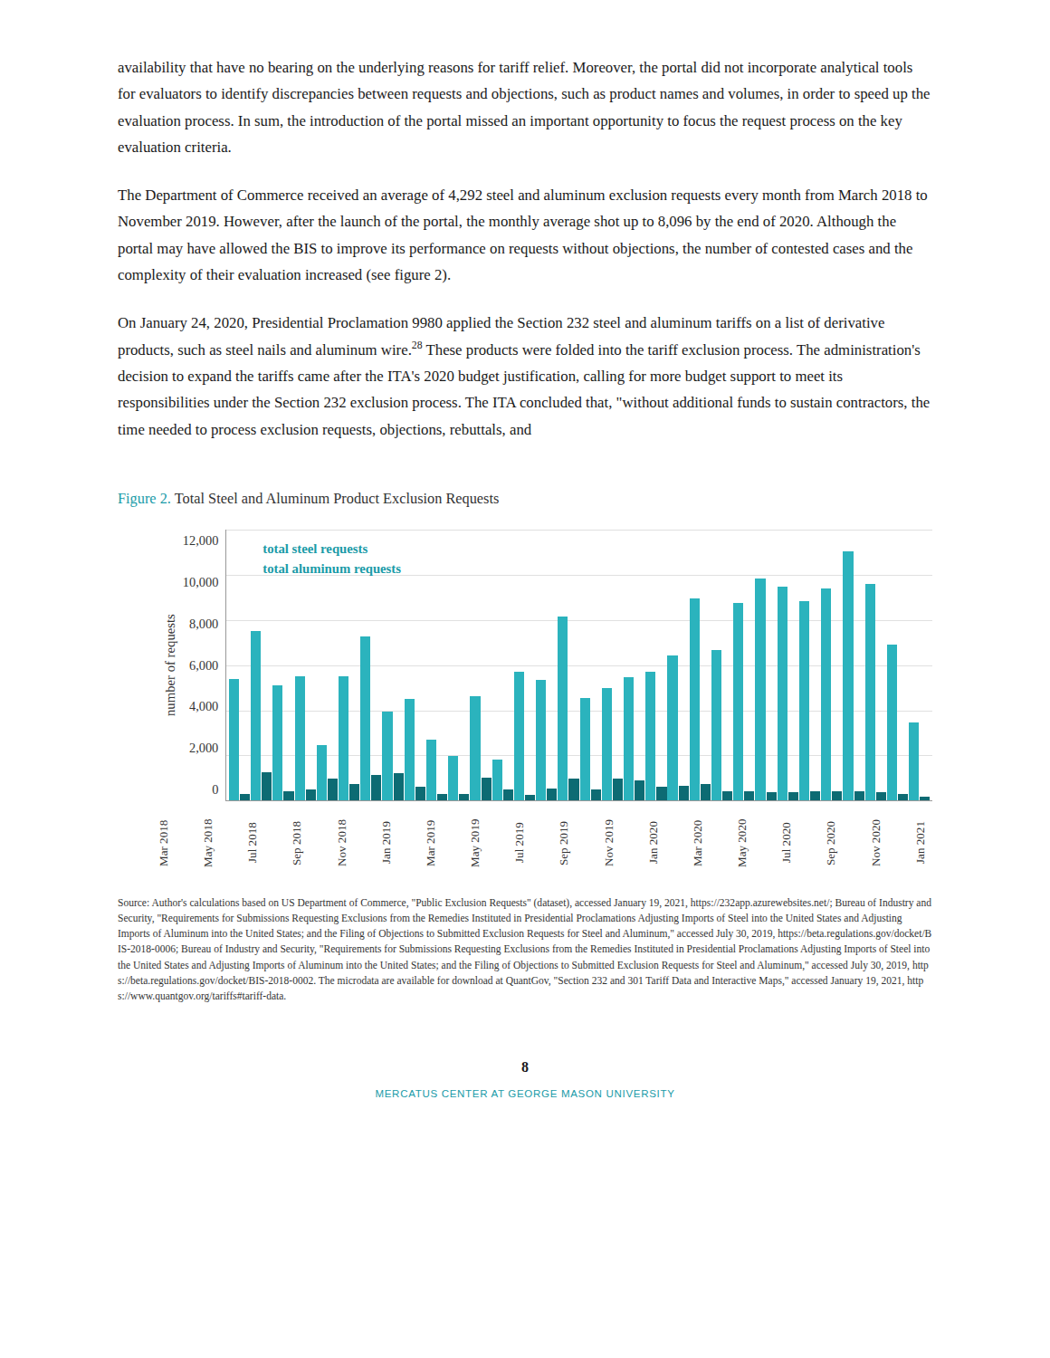availability that have no bearing on the underlying reasons for tariff relief. Moreover, the portal did not incorporate analytical tools for evaluators to identify discrepancies between requests and objections, such as product names and volumes, in order to speed up the evaluation process. In sum, the introduction of the portal missed an important opportunity to focus the request process on the key evaluation criteria.
The Department of Commerce received an average of 4,292 steel and aluminum exclusion requests every month from March 2018 to November 2019. However, after the launch of the portal, the monthly average shot up to 8,096 by the end of 2020. Although the portal may have allowed the BIS to improve its performance on requests without objections, the number of contested cases and the complexity of their evaluation increased (see figure 2).
On January 24, 2020, Presidential Proclamation 9980 applied the Section 232 steel and aluminum tariffs on a list of derivative products, such as steel nails and aluminum wire.28 These products were folded into the tariff exclusion process. The administration's decision to expand the tariffs came after the ITA's 2020 budget justification, calling for more budget support to meet its responsibilities under the Section 232 exclusion process. The ITA concluded that, "without additional funds to sustain contractors, the time needed to process exclusion requests, objections, rebuttals, and
Figure 2. Total Steel and Aluminum Product Exclusion Requests
number of requests
12,000
10,000
8,000
6,000
4,000
2,000
0
total steel requests
total aluminum requests
Mar 2018
May 2018
Jul 2018
Sep 2018
Nov 2018
Jan 2019
Mar 2019
May 2019
Jul 2019
Sep 2019
Nov 2019
Jan 2020
Mar 2020
May 2020
Jul 2020
Sep 2020
Nov 2020
Jan 2021
Source: Author's calculations based on US Department of Commerce, "Public Exclusion Requests" (dataset), accessed January 19, 2021, https://232app.azurewebsites.net/; Bureau of Industry and Security, "Requirements for Submissions Requesting Exclusions from the Remedies Instituted in Presidential Proclamations Adjusting Imports of Steel into the United States and Adjusting Imports of Aluminum into the United States; and the Filing of Objections to Submitted Exclusion Requests for Steel and Aluminum," accessed July 30, 2019, https://beta.regulations.gov/docket/BIS-2018-0006; Bureau of Industry and Security, "Requirements for Submissions Requesting Exclusions from the Remedies Instituted in Presidential Proclamations Adjusting Imports of Steel into the United States and Adjusting Imports of Aluminum into the United States; and the Filing of Objections to Submitted Exclusion Requests for Steel and Aluminum," accessed July 30, 2019, https://beta.regulations.gov/docket/BIS-2018-0002. The microdata are available for download at QuantGov, "Section 232 and 301 Tariff Data and Interactive Maps," accessed January 19, 2021, https://www.quantgov.org/tariffs#tariff-data.
8
MERCATUS CENTER AT GEORGE MASON UNIVERSITY